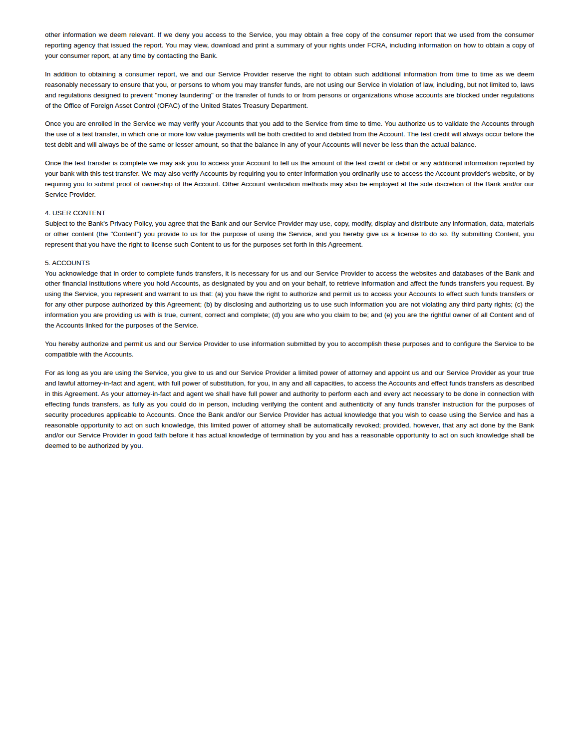other information we deem relevant. If we deny you access to the Service, you may obtain a free copy of the consumer report that we used from the consumer reporting agency that issued the report. You may view, download and print a summary of your rights under FCRA, including information on how to obtain a copy of your consumer report, at any time by contacting the Bank.
In addition to obtaining a consumer report, we and our Service Provider reserve the right to obtain such additional information from time to time as we deem reasonably necessary to ensure that you, or persons to whom you may transfer funds, are not using our Service in violation of law, including, but not limited to, laws and regulations designed to prevent "money laundering" or the transfer of funds to or from persons or organizations whose accounts are blocked under regulations of the Office of Foreign Asset Control (OFAC) of the United States Treasury Department.
Once you are enrolled in the Service we may verify your Accounts that you add to the Service from time to time. You authorize us to validate the Accounts through the use of a test transfer, in which one or more low value payments will be both credited to and debited from the Account. The test credit will always occur before the test debit and will always be of the same or lesser amount, so that the balance in any of your Accounts will never be less than the actual balance.
Once the test transfer is complete we may ask you to access your Account to tell us the amount of the test credit or debit or any additional information reported by your bank with this test transfer. We may also verify Accounts by requiring you to enter information you ordinarily use to access the Account provider's website, or by requiring you to submit proof of ownership of the Account. Other Account verification methods may also be employed at the sole discretion of the Bank and/or our Service Provider.
4. USER CONTENT
Subject to the Bank's Privacy Policy, you agree that the Bank and our Service Provider may use, copy, modify, display and distribute any information, data, materials or other content (the "Content") you provide to us for the purpose of using the Service, and you hereby give us a license to do so. By submitting Content, you represent that you have the right to license such Content to us for the purposes set forth in this Agreement.
5. ACCOUNTS
You acknowledge that in order to complete funds transfers, it is necessary for us and our Service Provider to access the websites and databases of the Bank and other financial institutions where you hold Accounts, as designated by you and on your behalf, to retrieve information and affect the funds transfers you request. By using the Service, you represent and warrant to us that: (a) you have the right to authorize and permit us to access your Accounts to effect such funds transfers or for any other purpose authorized by this Agreement; (b) by disclosing and authorizing us to use such information you are not violating any third party rights; (c) the information you are providing us with is true, current, correct and complete; (d) you are who you claim to be; and (e) you are the rightful owner of all Content and of the Accounts linked for the purposes of the Service.
You hereby authorize and permit us and our Service Provider to use information submitted by you to accomplish these purposes and to configure the Service to be compatible with the Accounts.
For as long as you are using the Service, you give to us and our Service Provider a limited power of attorney and appoint us and our Service Provider as your true and lawful attorney-in-fact and agent, with full power of substitution, for you, in any and all capacities, to access the Accounts and effect funds transfers as described in this Agreement. As your attorney-in-fact and agent we shall have full power and authority to perform each and every act necessary to be done in connection with effecting funds transfers, as fully as you could do in person, including verifying the content and authenticity of any funds transfer instruction for the purposes of security procedures applicable to Accounts. Once the Bank and/or our Service Provider has actual knowledge that you wish to cease using the Service and has a reasonable opportunity to act on such knowledge, this limited power of attorney shall be automatically revoked; provided, however, that any act done by the Bank and/or our Service Provider in good faith before it has actual knowledge of termination by you and has a reasonable opportunity to act on such knowledge shall be deemed to be authorized by you.